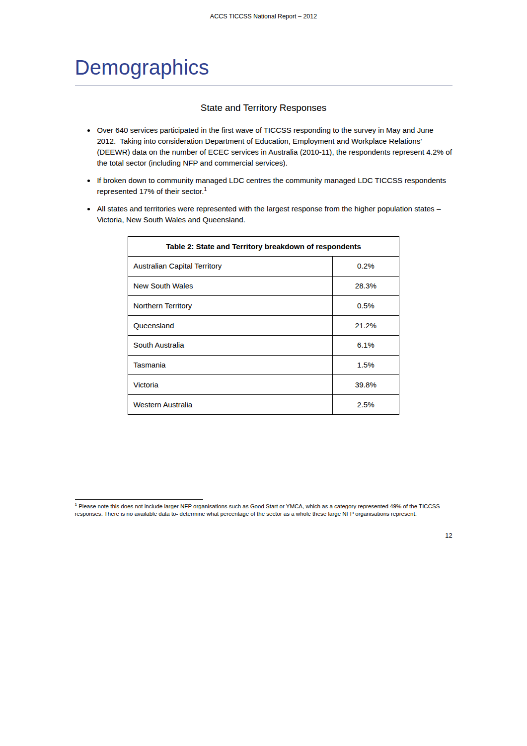ACCS TICCSS National Report – 2012
Demographics
State and Territory Responses
Over 640 services participated in the first wave of TICCSS responding to the survey in May and June 2012. Taking into consideration Department of Education, Employment and Workplace Relations’ (DEEWR) data on the number of ECEC services in Australia (2010-11), the respondents represent 4.2% of the total sector (including NFP and commercial services).
If broken down to community managed LDC centres the community managed LDC TICCSS respondents represented 17% of their sector.1
All states and territories were represented with the largest response from the higher population states – Victoria, New South Wales and Queensland.
Table 2: State and Territory breakdown of respondents
| Australian Capital Territory | 0.2% |
| New South Wales | 28.3% |
| Northern Territory | 0.5% |
| Queensland | 21.2% |
| South Australia | 6.1% |
| Tasmania | 1.5% |
| Victoria | 39.8% |
| Western Australia | 2.5% |
1 Please note this does not include larger NFP organisations such as Good Start or YMCA, which as a category represented 49% of the TICCSS responses. There is no available data to- determine what percentage of the sector as a whole these large NFP organisations represent.
12